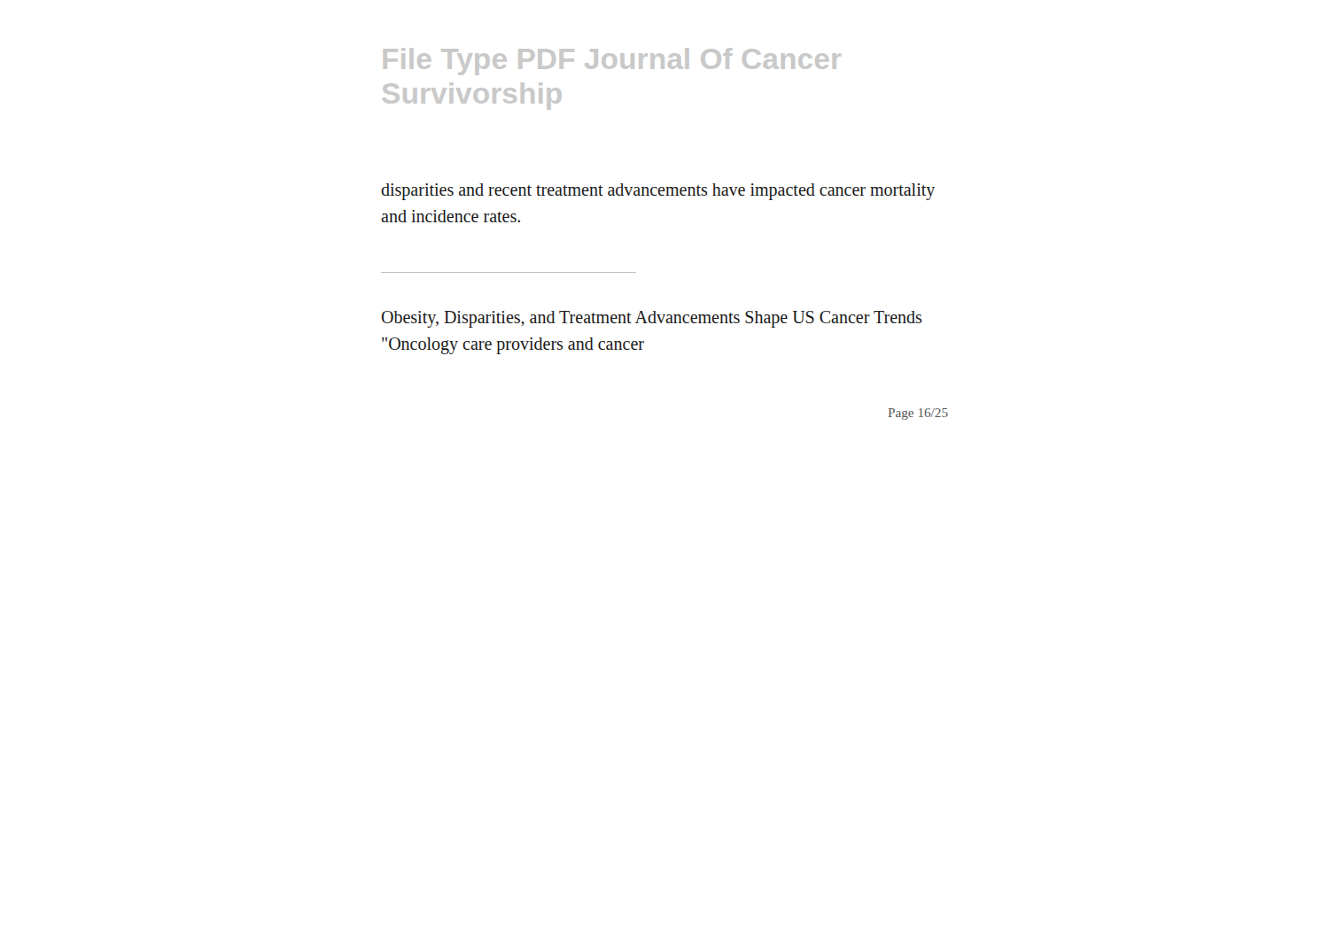File Type PDF Journal Of Cancer Survivorship
disparities and recent treatment advancements have impacted cancer mortality and incidence rates.
Obesity, Disparities, and Treatment Advancements Shape US Cancer Trends
"Oncology care providers and cancer
Page 16/25